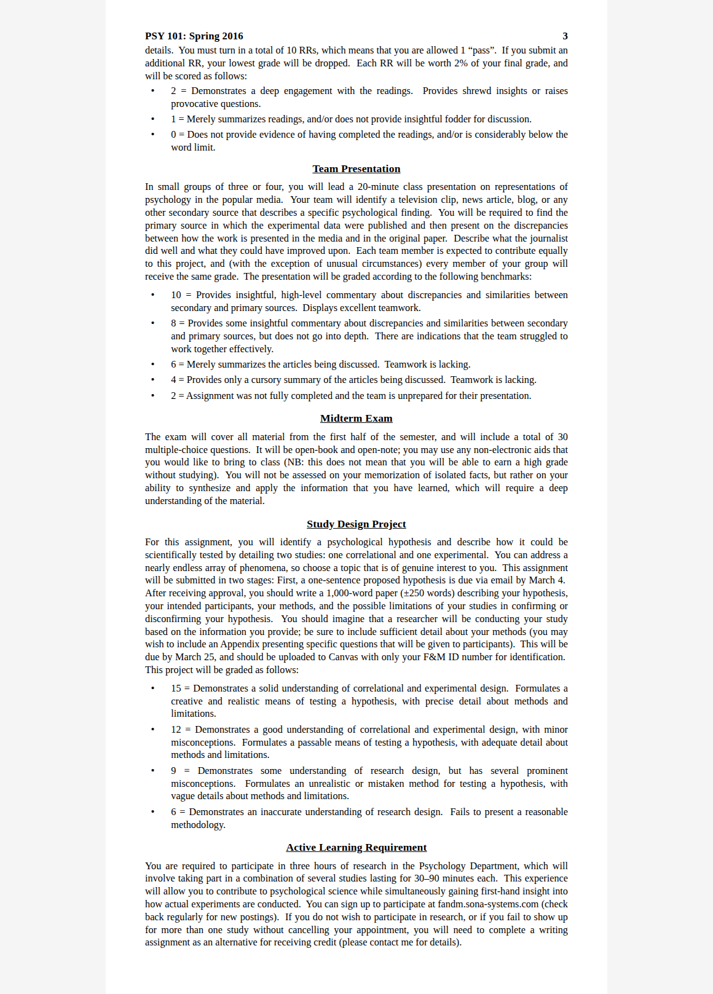PSY 101: Spring 2016 3
details. You must turn in a total of 10 RRs, which means that you are allowed 1 “pass”. If you submit an additional RR, your lowest grade will be dropped. Each RR will be worth 2% of your final grade, and will be scored as follows:
2 = Demonstrates a deep engagement with the readings. Provides shrewd insights or raises provocative questions.
1 = Merely summarizes readings, and/or does not provide insightful fodder for discussion.
0 = Does not provide evidence of having completed the readings, and/or is considerably below the word limit.
Team Presentation
In small groups of three or four, you will lead a 20-minute class presentation on representations of psychology in the popular media. Your team will identify a television clip, news article, blog, or any other secondary source that describes a specific psychological finding. You will be required to find the primary source in which the experimental data were published and then present on the discrepancies between how the work is presented in the media and in the original paper. Describe what the journalist did well and what they could have improved upon. Each team member is expected to contribute equally to this project, and (with the exception of unusual circumstances) every member of your group will receive the same grade. The presentation will be graded according to the following benchmarks:
10 = Provides insightful, high-level commentary about discrepancies and similarities between secondary and primary sources. Displays excellent teamwork.
8 = Provides some insightful commentary about discrepancies and similarities between secondary and primary sources, but does not go into depth. There are indications that the team struggled to work together effectively.
6 = Merely summarizes the articles being discussed. Teamwork is lacking.
4 = Provides only a cursory summary of the articles being discussed. Teamwork is lacking.
2 = Assignment was not fully completed and the team is unprepared for their presentation.
Midterm Exam
The exam will cover all material from the first half of the semester, and will include a total of 30 multiple-choice questions. It will be open-book and open-note; you may use any non-electronic aids that you would like to bring to class (NB: this does not mean that you will be able to earn a high grade without studying). You will not be assessed on your memorization of isolated facts, but rather on your ability to synthesize and apply the information that you have learned, which will require a deep understanding of the material.
Study Design Project
For this assignment, you will identify a psychological hypothesis and describe how it could be scientifically tested by detailing two studies: one correlational and one experimental. You can address a nearly endless array of phenomena, so choose a topic that is of genuine interest to you. This assignment will be submitted in two stages: First, a one-sentence proposed hypothesis is due via email by March 4. After receiving approval, you should write a 1,000-word paper (±250 words) describing your hypothesis, your intended participants, your methods, and the possible limitations of your studies in confirming or disconfirming your hypothesis. You should imagine that a researcher will be conducting your study based on the information you provide; be sure to include sufficient detail about your methods (you may wish to include an Appendix presenting specific questions that will be given to participants). This will be due by March 25, and should be uploaded to Canvas with only your F&M ID number for identification. This project will be graded as follows:
15 = Demonstrates a solid understanding of correlational and experimental design. Formulates a creative and realistic means of testing a hypothesis, with precise detail about methods and limitations.
12 = Demonstrates a good understanding of correlational and experimental design, with minor misconceptions. Formulates a passable means of testing a hypothesis, with adequate detail about methods and limitations.
9 = Demonstrates some understanding of research design, but has several prominent misconceptions. Formulates an unrealistic or mistaken method for testing a hypothesis, with vague details about methods and limitations.
6 = Demonstrates an inaccurate understanding of research design. Fails to present a reasonable methodology.
Active Learning Requirement
You are required to participate in three hours of research in the Psychology Department, which will involve taking part in a combination of several studies lasting for 30–90 minutes each. This experience will allow you to contribute to psychological science while simultaneously gaining first-hand insight into how actual experiments are conducted. You can sign up to participate at fandm.sona-systems.com (check back regularly for new postings). If you do not wish to participate in research, or if you fail to show up for more than one study without cancelling your appointment, you will need to complete a writing assignment as an alternative for receiving credit (please contact me for details).